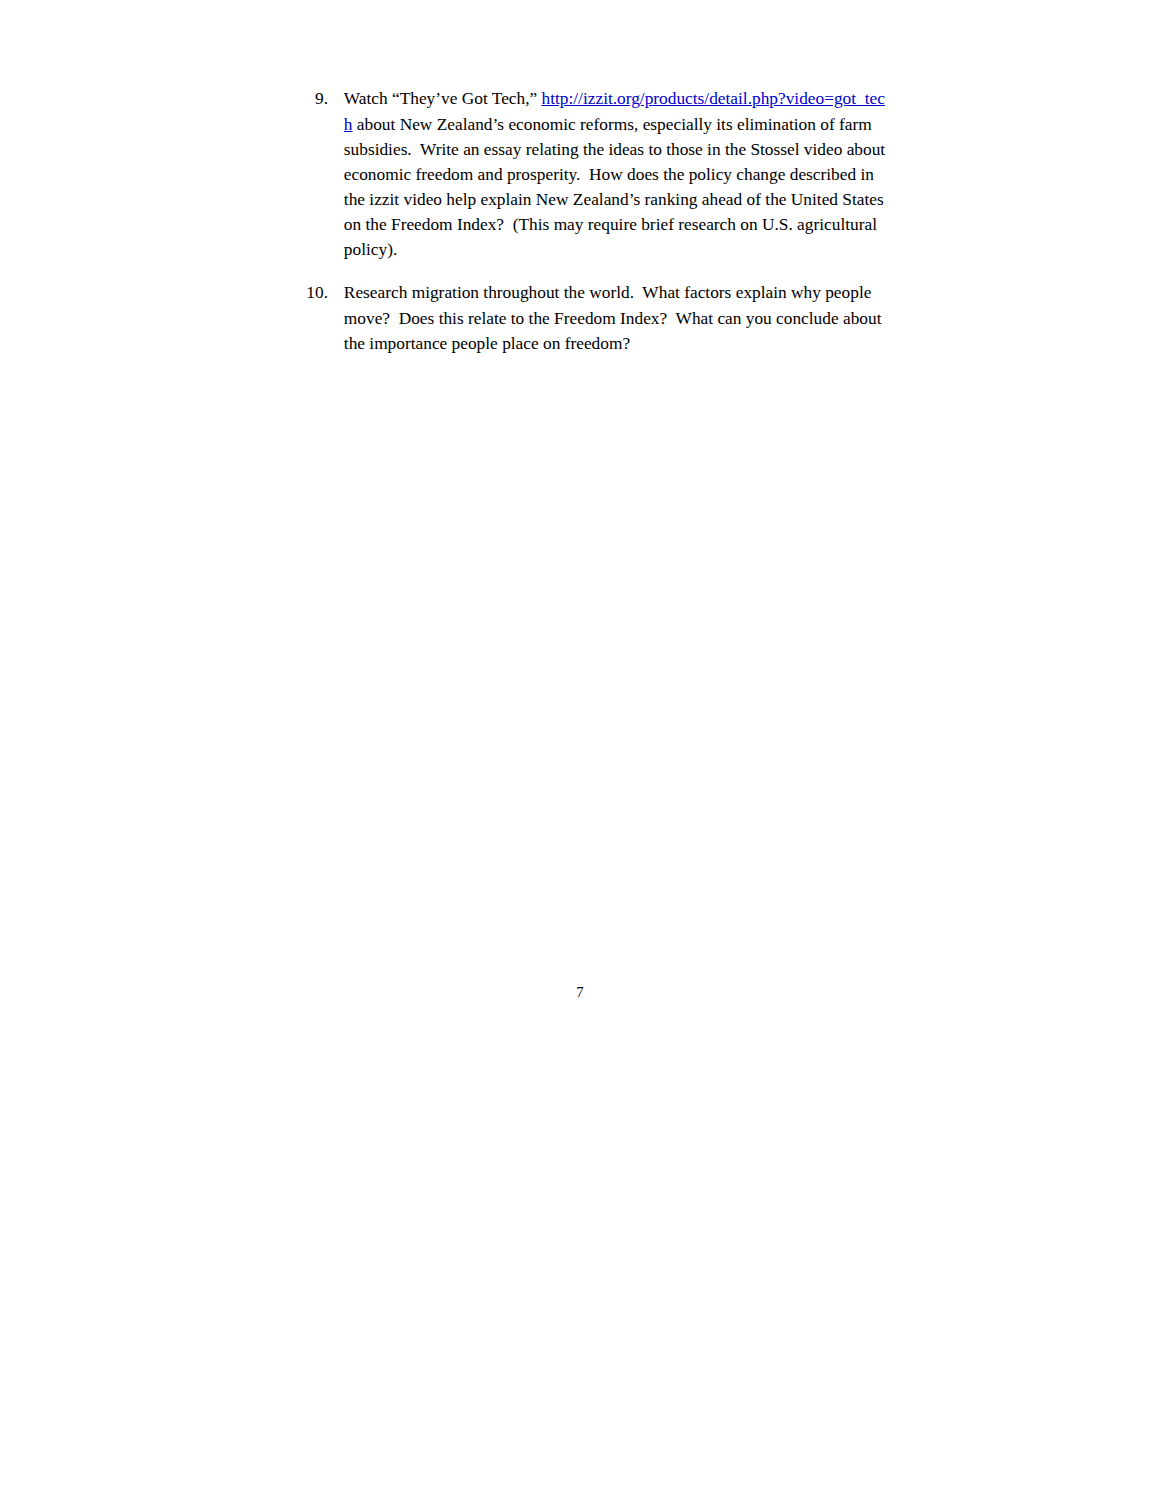Watch “They’ve Got Tech,” http://izzit.org/products/detail.php?video=got_tech about New Zealand’s economic reforms, especially its elimination of farm subsidies. Write an essay relating the ideas to those in the Stossel video about economic freedom and prosperity. How does the policy change described in the izzit video help explain New Zealand’s ranking ahead of the United States on the Freedom Index? (This may require brief research on U.S. agricultural policy).
Research migration throughout the world. What factors explain why people move? Does this relate to the Freedom Index? What can you conclude about the importance people place on freedom?
7